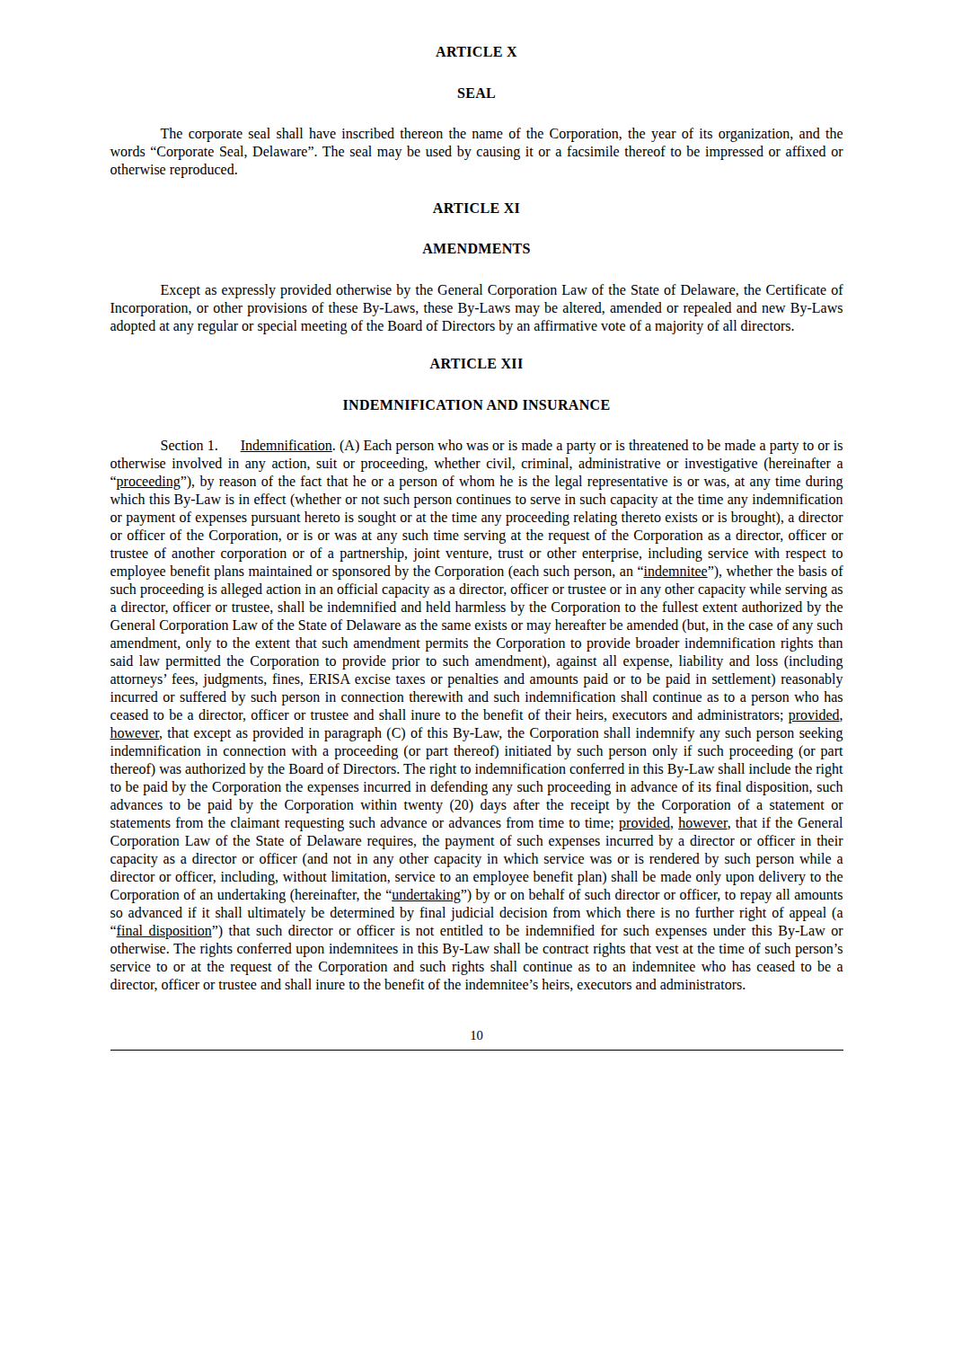ARTICLE X
SEAL
The corporate seal shall have inscribed thereon the name of the Corporation, the year of its organization, and the words “Corporate Seal, Delaware”. The seal may be used by causing it or a facsimile thereof to be impressed or affixed or otherwise reproduced.
ARTICLE XI
AMENDMENTS
Except as expressly provided otherwise by the General Corporation Law of the State of Delaware, the Certificate of Incorporation, or other provisions of these By-Laws, these By-Laws may be altered, amended or repealed and new By-Laws adopted at any regular or special meeting of the Board of Directors by an affirmative vote of a majority of all directors.
ARTICLE XII
INDEMNIFICATION AND INSURANCE
Section 1. Indemnification. (A) Each person who was or is made a party or is threatened to be made a party to or is otherwise involved in any action, suit or proceeding, whether civil, criminal, administrative or investigative (hereinafter a “proceeding”), by reason of the fact that he or a person of whom he is the legal representative is or was, at any time during which this By-Law is in effect (whether or not such person continues to serve in such capacity at the time any indemnification or payment of expenses pursuant hereto is sought or at the time any proceeding relating thereto exists or is brought), a director or officer of the Corporation, or is or was at any such time serving at the request of the Corporation as a director, officer or trustee of another corporation or of a partnership, joint venture, trust or other enterprise, including service with respect to employee benefit plans maintained or sponsored by the Corporation (each such person, an “indemnitee”), whether the basis of such proceeding is alleged action in an official capacity as a director, officer or trustee or in any other capacity while serving as a director, officer or trustee, shall be indemnified and held harmless by the Corporation to the fullest extent authorized by the General Corporation Law of the State of Delaware as the same exists or may hereafter be amended (but, in the case of any such amendment, only to the extent that such amendment permits the Corporation to provide broader indemnification rights than said law permitted the Corporation to provide prior to such amendment), against all expense, liability and loss (including attorneys’ fees, judgments, fines, ERISA excise taxes or penalties and amounts paid or to be paid in settlement) reasonably incurred or suffered by such person in connection therewith and such indemnification shall continue as to a person who has ceased to be a director, officer or trustee and shall inure to the benefit of their heirs, executors and administrators; provided, however, that except as provided in paragraph (C) of this By-Law, the Corporation shall indemnify any such person seeking indemnification in connection with a proceeding (or part thereof) initiated by such person only if such proceeding (or part thereof) was authorized by the Board of Directors. The right to indemnification conferred in this By-Law shall include the right to be paid by the Corporation the expenses incurred in defending any such proceeding in advance of its final disposition, such advances to be paid by the Corporation within twenty (20) days after the receipt by the Corporation of a statement or statements from the claimant requesting such advance or advances from time to time; provided, however, that if the General Corporation Law of the State of Delaware requires, the payment of such expenses incurred by a director or officer in their capacity as a director or officer (and not in any other capacity in which service was or is rendered by such person while a director or officer, including, without limitation, service to an employee benefit plan) shall be made only upon delivery to the Corporation of an undertaking (hereinafter, the “undertaking”) by or on behalf of such director or officer, to repay all amounts so advanced if it shall ultimately be determined by final judicial decision from which there is no further right of appeal (a “final disposition”) that such director or officer is not entitled to be indemnified for such expenses under this By-Law or otherwise. The rights conferred upon indemnitees in this By-Law shall be contract rights that vest at the time of such person’s service to or at the request of the Corporation and such rights shall continue as to an indemnitee who has ceased to be a director, officer or trustee and shall inure to the benefit of the indemnitee’s heirs, executors and administrators.
10